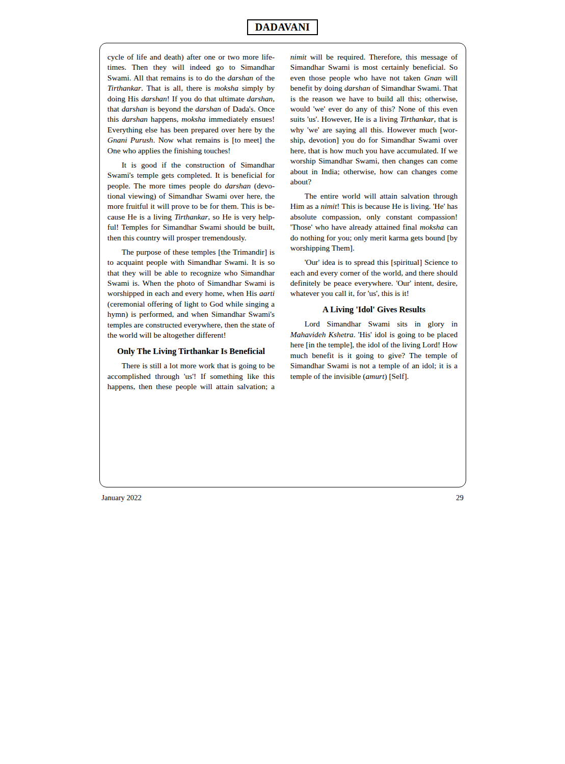DADAVANI
cycle of life and death) after one or two more lifetimes. Then they will indeed go to Simandhar Swami. All that remains is to do the darshan of the Tirthankar. That is all, there is moksha simply by doing His darshan! If you do that ultimate darshan, that darshan is beyond the darshan of Dada's. Once this darshan happens, moksha immediately ensues! Everything else has been prepared over here by the Gnani Purush. Now what remains is [to meet] the One who applies the finishing touches!
It is good if the construction of Simandhar Swami's temple gets completed. It is beneficial for people. The more times people do darshan (devotional viewing) of Simandhar Swami over here, the more fruitful it will prove to be for them. This is because He is a living Tirthankar, so He is very helpful! Temples for Simandhar Swami should be built, then this country will prosper tremendously.
The purpose of these temples [the Trimandir] is to acquaint people with Simandhar Swami. It is so that they will be able to recognize who Simandhar Swami is. When the photo of Simandhar Swami is worshipped in each and every home, when His aarti (ceremonial offering of light to God while singing a hymn) is performed, and when Simandhar Swami's temples are constructed everywhere, then the state of the world will be altogether different!
Only The Living Tirthankar Is Beneficial
There is still a lot more work that is going to be accomplished through 'us'! If something like this happens, then these people will attain salvation; a nimit will be required. Therefore, this message of Simandhar Swami is most certainly beneficial. So even those people who have not taken Gnan will benefit by doing darshan of Simandhar Swami. That is the reason we have to build all this; otherwise, would 'we' ever do any of this? None of this even suits 'us'. However, He is a living Tirthankar, that is why 'we' are saying all this. However much [worship, devotion] you do for Simandhar Swami over here, that is how much you have accumulated. If we worship Simandhar Swami, then changes can come about in India; otherwise, how can changes come about?
The entire world will attain salvation through Him as a nimit! This is because He is living. 'He' has absolute compassion, only constant compassion! 'Those' who have already attained final moksha can do nothing for you; only merit karma gets bound [by worshipping Them].
'Our' idea is to spread this [spiritual] Science to each and every corner of the world, and there should definitely be peace everywhere. 'Our' intent, desire, whatever you call it, for 'us', this is it!
A Living 'Idol' Gives Results
Lord Simandhar Swami sits in glory in Mahavideh Kshetra. 'His' idol is going to be placed here [in the temple], the idol of the living Lord! How much benefit is it going to give? The temple of Simandhar Swami is not a temple of an idol; it is a temple of the invisible (amurt) [Self].
January 2022 29